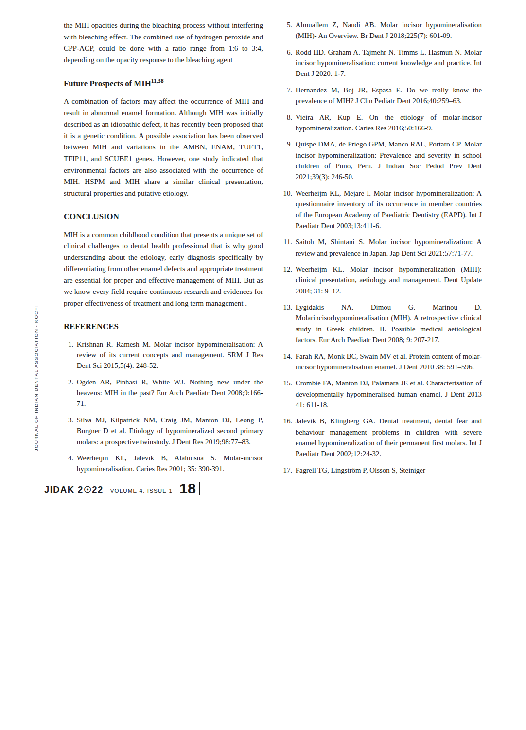Journal of Indian Dental Association - Kochi
the MIH opacities during the bleaching process without interfering with bleaching effect. The combined use of hydrogen peroxide and CPP-ACP, could be done with a ratio range from 1:6 to 3:4, depending on the opacity response to the bleaching agent
Future Prospects of MIH11,38
A combination of factors may affect the occurrence of MIH and result in abnormal enamel formation. Although MIH was initially described as an idiopathic defect, it has recently been proposed that it is a genetic condition. A possible association has been observed between MIH and variations in the AMBN, ENAM, TUFT1, TFIP11, and SCUBE1 genes. However, one study indicated that environmental factors are also associated with the occurrence of MIH. HSPM and MIH share a similar clinical presentation, structural properties and putative etiology.
Conclusion
MIH is a common childhood condition that presents a unique set of clinical challenges to dental health professional that is why good understanding about the etiology, early diagnosis specifically by differentiating from other enamel defects and appropriate treatment are essential for proper and effective management of MIH. But as we know every field require continuous research and evidences for proper effectiveness of treatment and long term management .
References
Krishnan R, Ramesh M. Molar incisor hypomineralisation: A review of its current concepts and management. SRM J Res Dent Sci 2015;5(4): 248-52.
Ogden AR, Pinhasi R, White WJ. Nothing new under the heavens: MIH in the past? Eur Arch Paediatr Dent 2008;9:166-71.
Silva MJ, Kilpatrick NM, Craig JM, Manton DJ, Leong P, Burgner D et al. Etiology of hypomineralized second primary molars: a prospective twinstudy. J Dent Res 2019;98:77–83.
Weerheijm KL, Jalevik B, Alaluusua S. Molar-incisor hypomineralisation. Caries Res 2001; 35: 390-391.
Almuallem Z, Naudi AB. Molar incisor hypomineralisation (MIH)- An Overview. Br Dent J 2018;225(7): 601-09.
Rodd HD, Graham A, Tajmehr N, Timms L, Hasmun N. Molar incisor hypomineralisation: current knowledge and practice. Int Dent J 2020: 1-7.
Hernandez M, Boj JR, Espasa E. Do we really know the prevalence of MIH? J Clin Pediatr Dent 2016;40:259–63.
Vieira AR, Kup E. On the etiology of molar-incisor hypomineralization. Caries Res 2016;50:166-9.
Quispe DMA, de Priego GPM, Manco RAL, Portaro CP. Molar incisor hypomineralization: Prevalence and severity in school children of Puno, Peru. J Indian Soc Pedod Prev Dent 2021;39(3): 246-50.
Weerheijm KL, Mejare I. Molar incisor hypomineralization: A questionnaire inventory of its occurrence in member countries of the European Academy of Paediatric Dentistry (EAPD). Int J Paediatr Dent 2003;13:411-6.
Saitoh M, Shintani S. Molar incisor hypomineralization: A review and prevalence in Japan. Jap Dent Sci 2021;57:71-77.
Weerheijm KL. Molar incisor hypomineralization (MIH): clinical presentation, aetiology and management. Dent Update 2004; 31: 9–12.
Lygidakis NA, Dimou G, Marinou D. Molarincisorhypomineralisation (MIH). A retrospective clinical study in Greek children. II. Possible medical aetiological factors. Eur Arch Paediatr Dent 2008; 9: 207-217.
Farah RA, Monk BC, Swain MV et al. Protein content of molar-incisor hypomineralisation enamel. J Dent 2010 38: 591–596.
Crombie FA, Manton DJ, Palamara JE et al. Characterisation of developmentally hypomineralised human enamel. J Dent 2013 41: 611-18.
Jalevik B, Klingberg GA. Dental treatment, dental fear and behaviour management problems in children with severe enamel hypomineralization of their permanent first molars. Int J Paediatr Dent 2002;12:24-32.
Fagrell TG, Lingström P, Olsson S, Steiniger
JIDAK 2☉22 Volume 4, Issue 1 18